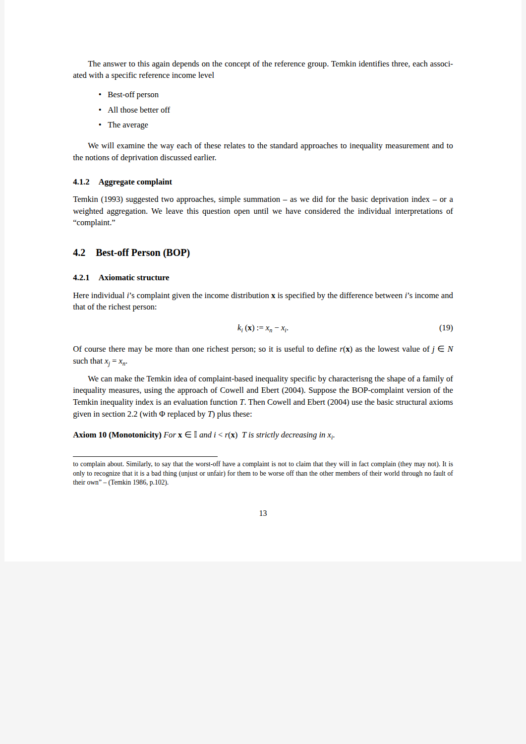The answer to this again depends on the concept of the reference group. Temkin identifies three, each associated with a specific reference income level
Best-off person
All those better off
The average
We will examine the way each of these relates to the standard approaches to inequality measurement and to the notions of deprivation discussed earlier.
4.1.2 Aggregate complaint
Temkin (1993) suggested two approaches, simple summation – as we did for the basic deprivation index – or a weighted aggregation. We leave this question open until we have considered the individual interpretations of “complaint.”
4.2 Best-off Person (BOP)
4.2.1 Axiomatic structure
Here individual i’s complaint given the income distribution x is specified by the difference between i’s income and that of the richest person:
ki (x) := xn − xi. (19)
Of course there may be more than one richest person; so it is useful to define r(x) as the lowest value of j ∈ N such that xj = xn.
We can make the Temkin idea of complaint-based inequality specific by characterisng the shape of a family of inequality measures, using the approach of Cowell and Ebert (2004). Suppose the BOP-complaint version of the Temkin inequality index is an evaluation function T. Then Cowell and Ebert (2004) use the basic structural axioms given in section 2.2 (with Φ replaced by T) plus these:
Axiom 10 (Monotonicity) For x ∈ 𝕀 and i < r(x) T is strictly decreasing in xi.
to complain about. Similarly, to say that the worst-off have a complaint is not to claim that they will in fact complain (they may not). It is only to recognize that it is a bad thing (unjust or unfair) for them to be worse off than the other members of their world through no fault of their own” – (Temkin 1986, p.102).
13